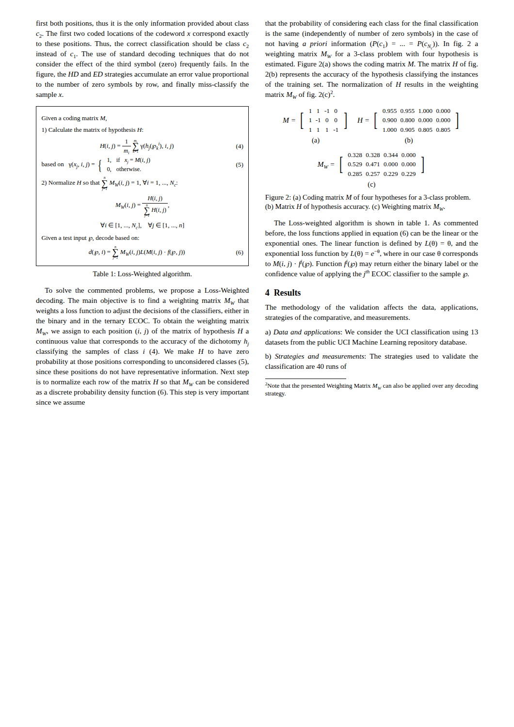first both positions, thus it is the only information provided about class c2. The first two coded locations of the codeword x correspond exactly to these positions. Thus, the correct classification should be class c2 instead of c1. The use of standard decoding techniques that do not consider the effect of the third symbol (zero) frequently fails. In the figure, the HD and ED strategies accumulate an error value proportional to the number of zero symbols by row, and finally miss-classify the sample x.
Given a coding matrix M,
1) Calculate the matrix of hypothesis H:
H(i, j) = 1 mi mi∑k=1 γ(hj(℘ki), i, j)
(4)
based on γ(xj, i, j) = {
| 1, | if x j = M ( i , j ) |
| 0, | otherwise. |
(5)
2) Normalize H so that n∑j=1 MW(i, j) = 1, ∀i = 1, ..., Nc:
MW(i, j) = H(i, j) n∑j=1 H(i, j),
∀i ∈ [1, ..., Nc], ∀j ∈ [1, ..., n]
Given a test input ℘, decode based on:
d(℘, i) = n∑j=1 MW(i, j)L(M(i, j) · f(℘, j))
(6)
Table 1: Loss-Weighted algorithm.
To solve the commented problems, we propose a Loss-Weighted decoding. The main objective is to find a weighting matrix MW that weights a loss function to adjust the decisions of the classifiers, either in the binary and in the ternary ECOC. To obtain the weighting matrix MW, we assign to each position (i, j) of the matrix of hypothesis H a continuous value that corresponds to the accuracy of the dichotomy hj classifying the samples of class i (4). We make H to have zero probability at those positions corresponding to unconsidered classes (5), since these positions do not have representative information. Next step is to normalize each row of the matrix H so that MW can be considered as a discrete probability density function (6). This step is very important since we assume
that the probability of considering each class for the final classification is the same (independently of number of zero symbols) in the case of not having a priori information (P(c1) = ... = P(cNc)). In fig. 2 a weighting matrix MW for a 3-class problem with four hypothesis is estimated. Figure 2(a) shows the coding matrix M. The matrix H of fig. 2(b) represents the accuracy of the hypothesis classifying the instances of the training set. The normalization of H results in the weighting matrix MW of fig. 2(c)2.
M = [
| 1 | 1 | -1 | 0 |
| 1 | -1 | 0 | 0 |
| 1 | 1 | 1 | -1 |
]
(a)
H = [
| 0.955 | 0.955 | 1.000 | 0.000 |
| 0.900 | 0.800 | 0.000 | 0.000 |
| 1.000 | 0.905 | 0.805 | 0.805 |
]
(b)
MW = [
| 0.328 | 0.328 | 0.344 | 0.000 |
| 0.529 | 0.471 | 0.000 | 0.000 |
| 0.285 | 0.257 | 0.229 | 0.229 |
]
(c)
Figure 2: (a) Coding matrix M of four hypotheses for a 3-class problem. (b) Matrix H of hypothesis accuracy. (c) Weighting matrix MW.
The Loss-weighted algorithm is shown in table 1. As commented before, the loss functions applied in equation (6) can be the linear or the exponential ones. The linear function is defined by L(θ) = θ, and the exponential loss function by L(θ) = e−θ, where in our case θ corresponds to M(i, j) · fj(℘). Function fj(℘) may return either the binary label or the confidence value of applying the jth ECOC classifier to the sample ℘.
4 Results
The methodology of the validation affects the data, applications, strategies of the comparative, and measurements.
a) Data and applications: We consider the UCI classification using 13 datasets from the public UCI Machine Learning repository database.
b) Strategies and measurements: The strategies used to validate the classification are 40 runs of
2Note that the presented Weighting Matrix MW can also be applied over any decoding strategy.